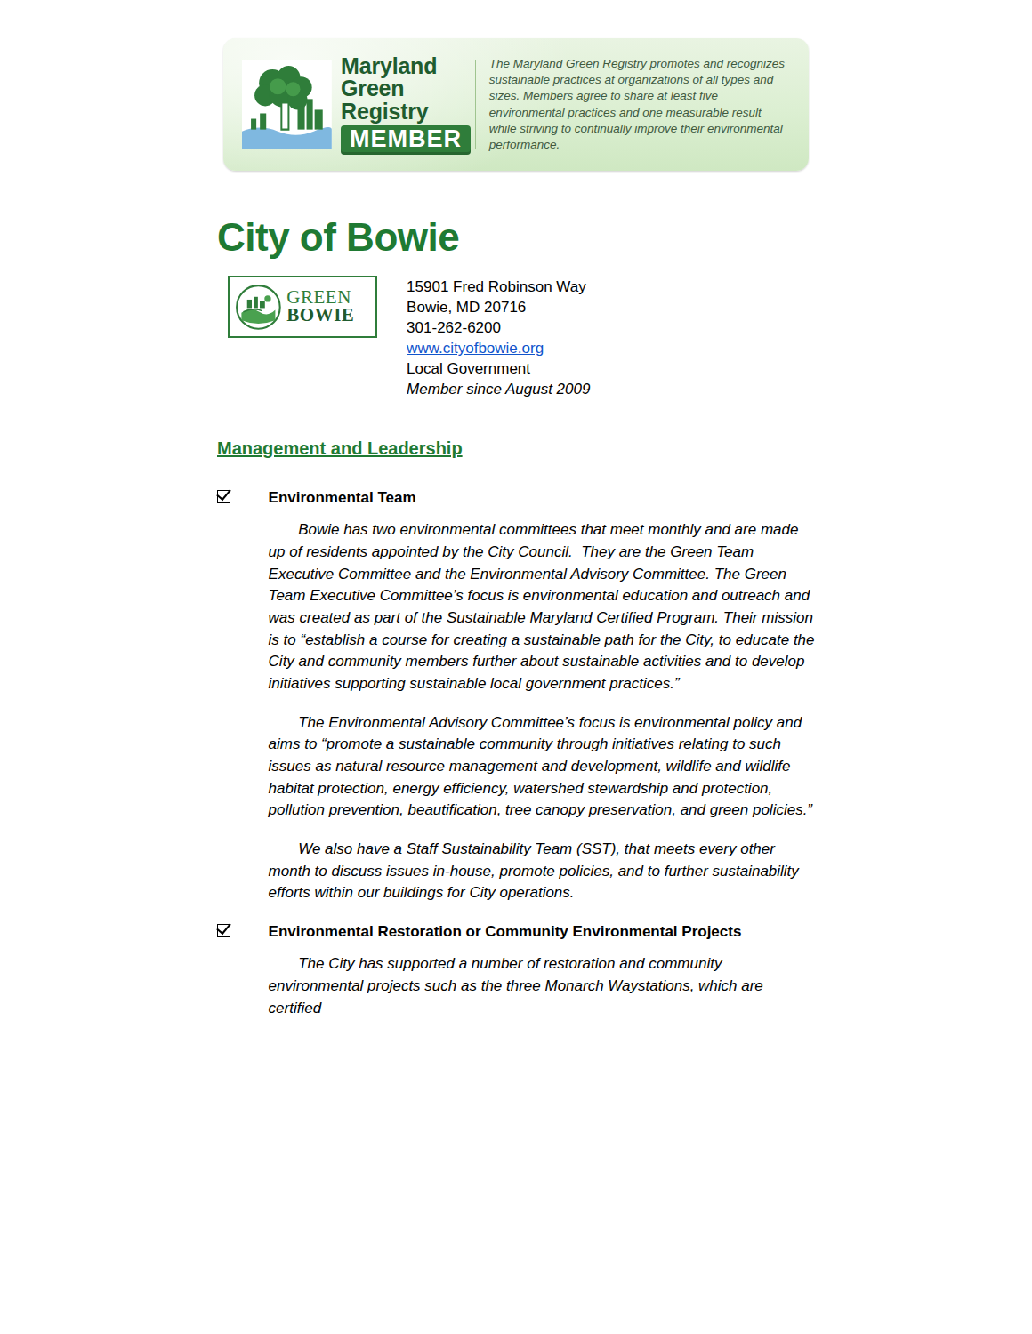Maryland
Green Registry
MEMBER
The Maryland Green Registry promotes and recognizes sustainable practices at organizations of all types and sizes. Members agree to share at least five environmental practices and one measurable result while striving to continually improve their environmental performance.
City of Bowie
GREEN
BOWIE
15901 Fred Robinson Way
Bowie, MD 20716
301-262-6200
www.cityofbowie.org
Local Government
Member since August 2009
Management and Leadership
Environmental Team
Bowie has two environmental committees that meet monthly and are made up of residents appointed by the City Council. They are the Green Team Executive Committee and the Environmental Advisory Committee. The Green Team Executive Committee’s focus is environmental education and outreach and was created as part of the Sustainable Maryland Certified Program. Their mission is to “establish a course for creating a sustainable path for the City, to educate the City and community members further about sustainable activities and to develop initiatives supporting sustainable local government practices.”
The Environmental Advisory Committee’s focus is environmental policy and aims to “promote a sustainable community through initiatives relating to such issues as natural resource management and development, wildlife and wildlife habitat protection, energy efficiency, watershed stewardship and protection, pollution prevention, beautification, tree canopy preservation, and green policies.”
We also have a Staff Sustainability Team (SST), that meets every other month to discuss issues in-house, promote policies, and to further sustainability efforts within our buildings for City operations.
Environmental Restoration or Community Environmental Projects
The City has supported a number of restoration and community environmental projects such as the three Monarch Waystations, which are certified